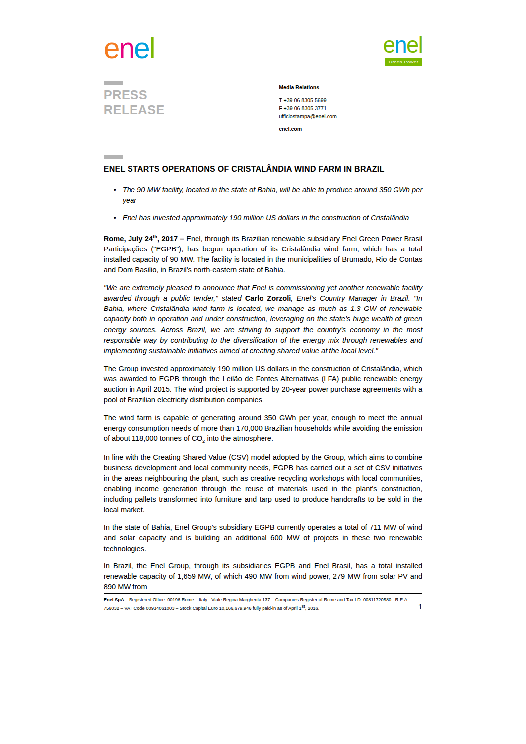enel
enel
Green Power
PRESS
RELEASE
Media Relations
T +39 06 8305 5699
F +39 06 8305 3771
ufficiostampa@enel.com
enel.com
ENEL STARTS OPERATIONS OF CRISTALÂNDIA WIND FARM IN BRAZIL
The 90 MW facility, located in the state of Bahia, will be able to produce around 350 GWh per year
Enel has invested approximately 190 million US dollars in the construction of Cristalândia
Rome, July 24th, 2017 – Enel, through its Brazilian renewable subsidiary Enel Green Power Brasil Participações ("EGPB"), has begun operation of its Cristalândia wind farm, which has a total installed capacity of 90 MW. The facility is located in the municipalities of Brumado, Rio de Contas and Dom Basilio, in Brazil's north-eastern state of Bahia.
"We are extremely pleased to announce that Enel is commissioning yet another renewable facility awarded through a public tender," stated Carlo Zorzoli, Enel's Country Manager in Brazil. "In Bahia, where Cristalândia wind farm is located, we manage as much as 1.3 GW of renewable capacity both in operation and under construction, leveraging on the state's huge wealth of green energy sources. Across Brazil, we are striving to support the country's economy in the most responsible way by contributing to the diversification of the energy mix through renewables and implementing sustainable initiatives aimed at creating shared value at the local level."
The Group invested approximately 190 million US dollars in the construction of Cristalândia, which was awarded to EGPB through the Leilão de Fontes Alternativas (LFA) public renewable energy auction in April 2015. The wind project is supported by 20-year power purchase agreements with a pool of Brazilian electricity distribution companies.
The wind farm is capable of generating around 350 GWh per year, enough to meet the annual energy consumption needs of more than 170,000 Brazilian households while avoiding the emission of about 118,000 tonnes of CO2 into the atmosphere.
In line with the Creating Shared Value (CSV) model adopted by the Group, which aims to combine business development and local community needs, EGPB has carried out a set of CSV initiatives in the areas neighbouring the plant, such as creative recycling workshops with local communities, enabling income generation through the reuse of materials used in the plant's construction, including pallets transformed into furniture and tarp used to produce handcrafts to be sold in the local market.
In the state of Bahia, Enel Group's subsidiary EGPB currently operates a total of 711 MW of wind and solar capacity and is building an additional 600 MW of projects in these two renewable technologies.
In Brazil, the Enel Group, through its subsidiaries EGPB and Enel Brasil, has a total installed renewable capacity of 1,659 MW, of which 490 MW from wind power, 279 MW from solar PV and 890 MW from
1
Enel SpA – Registered Office: 00198 Rome – Italy - Viale Regina Margherita 137 – Companies Register of Rome and Tax I.D. 00811720580 - R.E.A. 756032 – VAT Code 00934061003 – Stock Capital Euro 10,166,679,946 fully paid-in as of April 1st, 2016.